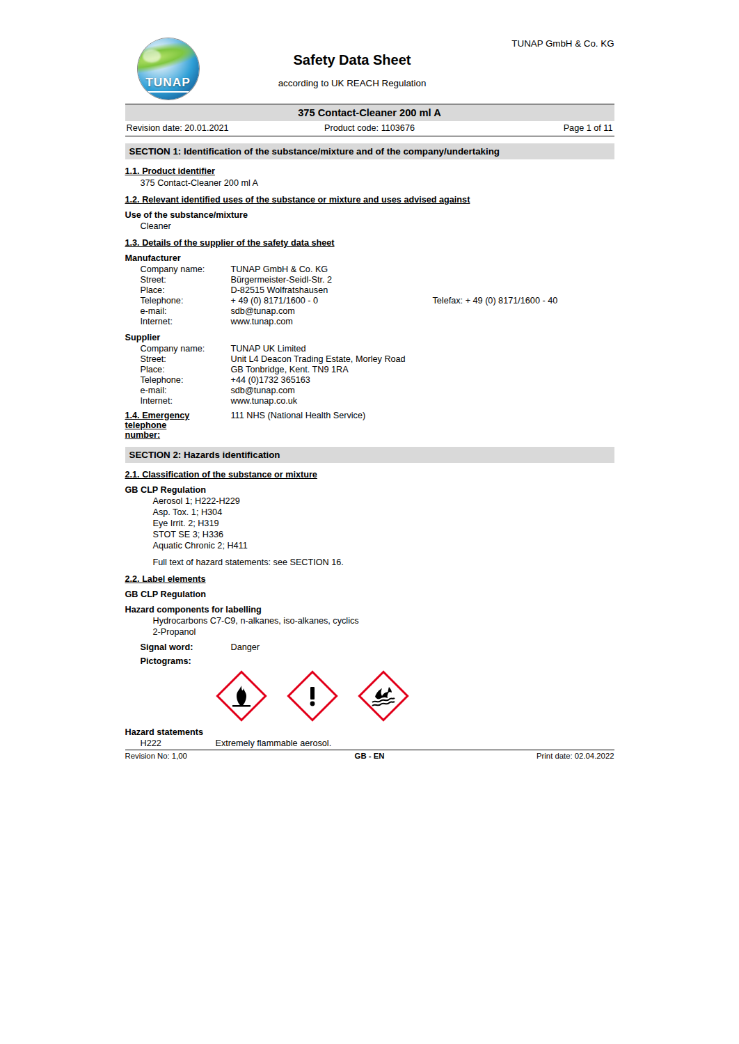TUNAP
Safety Data Sheet
according to UK REACH Regulation
TUNAP GmbH & Co. KG
375 Contact-Cleaner 200 ml A
Revision date: 20.01.2021
Product code: 1103676
Page 1 of 11
SECTION 1: Identification of the substance/mixture and of the company/undertaking
1.1. Product identifier
375 Contact-Cleaner 200 ml A
1.2. Relevant identified uses of the substance or mixture and uses advised against
Use of the substance/mixture
Cleaner
1.3. Details of the supplier of the safety data sheet
Manufacturer
| Company name: | TUNAP GmbH & Co. KG | |
| Street: | Bürgermeister-Seidl-Str. 2 | |
| Place: | D-82515 Wolfratshausen | |
| Telephone: | + 49 (0) 8171/1600 - 0 | Telefax: + 49 (0) 8171/1600 - 40 |
| e-mail: | sdb@tunap.com | |
| Internet: | www.tunap.com | |
Supplier
| Company name: | TUNAP UK Limited | |
| Street: | Unit L4 Deacon Trading Estate, Morley Road | |
| Place: | GB Tonbridge, Kent. TN9 1RA | |
| Telephone: | +44 (0)1732 365163 | |
| e-mail: | sdb@tunap.com | |
| Internet: | www.tunap.co.uk | |
1.4. Emergency telephone
number:
111 NHS (National Health Service)
SECTION 2: Hazards identification
2.1. Classification of the substance or mixture
GB CLP Regulation
Aerosol 1; H222-H229
Asp. Tox. 1; H304
Eye Irrit. 2; H319
STOT SE 3; H336
Aquatic Chronic 2; H411
Full text of hazard statements: see SECTION 16.
2.2. Label elements
GB CLP Regulation
Hazard components for labelling
Hydrocarbons C7-C9, n-alkanes, iso-alkanes, cyclics
2-Propanol
Signal word:
Danger
Pictograms:
Hazard statements
H222
Extremely flammable aerosol.
Revision No: 1,00
GB - EN
Print date: 02.04.2022